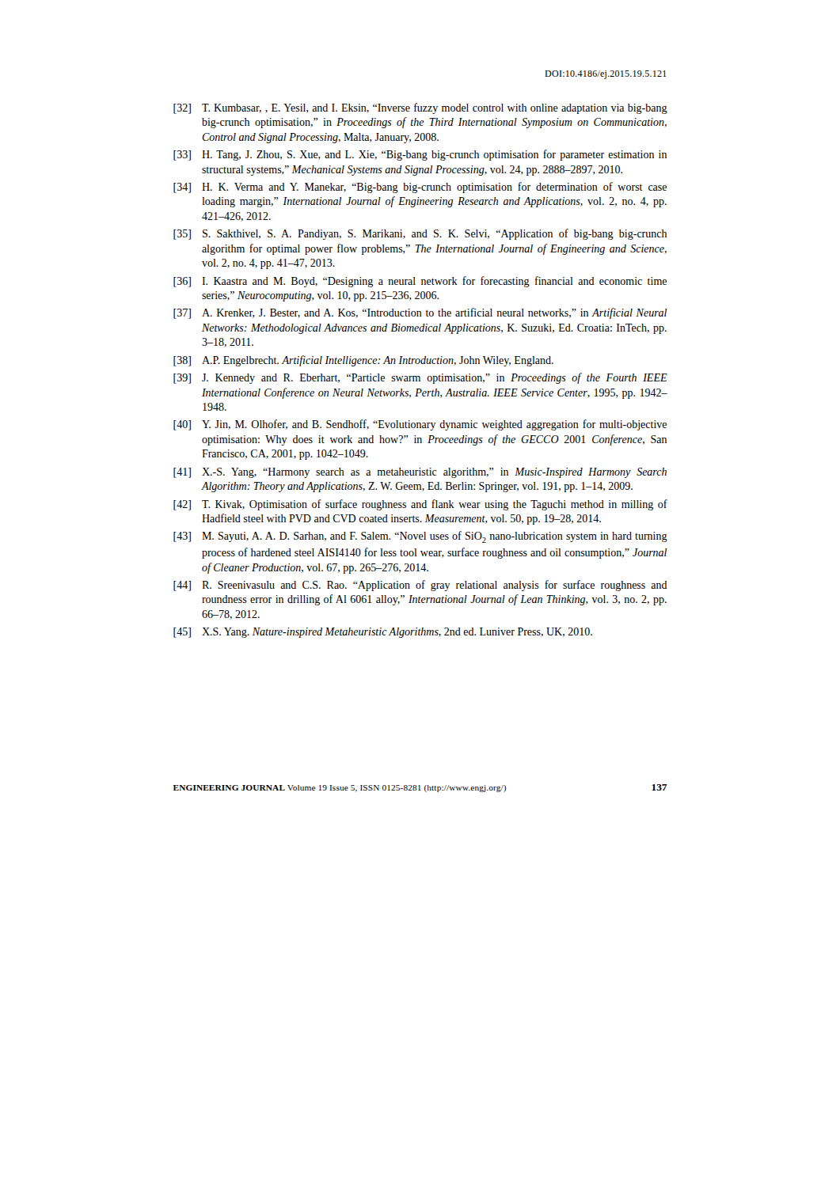DOI:10.4186/ej.2015.19.5.121
[32] T. Kumbasar, , E. Yesil, and I. Eksin, “Inverse fuzzy model control with online adaptation via big-bang big-crunch optimisation,” in Proceedings of the Third International Symposium on Communication, Control and Signal Processing, Malta, January, 2008.
[33] H. Tang, J. Zhou, S. Xue, and L. Xie, “Big-bang big-crunch optimisation for parameter estimation in structural systems,” Mechanical Systems and Signal Processing, vol. 24, pp. 2888–2897, 2010.
[34] H. K. Verma and Y. Manekar, “Big-bang big-crunch optimisation for determination of worst case loading margin,” International Journal of Engineering Research and Applications, vol. 2, no. 4, pp. 421–426, 2012.
[35] S. Sakthivel, S. A. Pandiyan, S. Marikani, and S. K. Selvi, “Application of big-bang big-crunch algorithm for optimal power flow problems,” The International Journal of Engineering and Science, vol. 2, no. 4, pp. 41–47, 2013.
[36] I. Kaastra and M. Boyd, “Designing a neural network for forecasting financial and economic time series,” Neurocomputing, vol. 10, pp. 215–236, 2006.
[37] A. Krenker, J. Bester, and A. Kos, “Introduction to the artificial neural networks,” in Artificial Neural Networks: Methodological Advances and Biomedical Applications, K. Suzuki, Ed. Croatia: InTech, pp. 3–18, 2011.
[38] A.P. Engelbrecht. Artificial Intelligence: An Introduction, John Wiley, England.
[39] J. Kennedy and R. Eberhart, “Particle swarm optimisation,” in Proceedings of the Fourth IEEE International Conference on Neural Networks, Perth, Australia. IEEE Service Center, 1995, pp. 1942–1948.
[40] Y. Jin, M. Olhofer, and B. Sendhoff, “Evolutionary dynamic weighted aggregation for multi-objective optimisation: Why does it work and how?” in Proceedings of the GECCO 2001 Conference, San Francisco, CA, 2001, pp. 1042–1049.
[41] X.-S. Yang, “Harmony search as a metaheuristic algorithm,” in Music-Inspired Harmony Search Algorithm: Theory and Applications, Z. W. Geem, Ed. Berlin: Springer, vol. 191, pp. 1–14, 2009.
[42] T. Kivak, Optimisation of surface roughness and flank wear using the Taguchi method in milling of Hadfield steel with PVD and CVD coated inserts. Measurement, vol. 50, pp. 19–28, 2014.
[43] M. Sayuti, A. A. D. Sarhan, and F. Salem. “Novel uses of SiO2 nano-lubrication system in hard turning process of hardened steel AISI4140 for less tool wear, surface roughness and oil consumption,” Journal of Cleaner Production, vol. 67, pp. 265–276, 2014.
[44] R. Sreenivasulu and C.S. Rao. “Application of gray relational analysis for surface roughness and roundness error in drilling of Al 6061 alloy,” International Journal of Lean Thinking, vol. 3, no. 2, pp. 66–78, 2012.
[45] X.S. Yang. Nature-inspired Metaheuristic Algorithms, 2nd ed. Luniver Press, UK, 2010.
ENGINEERING JOURNAL Volume 19 Issue 5, ISSN 0125-8281 (http://www.engj.org/)
137